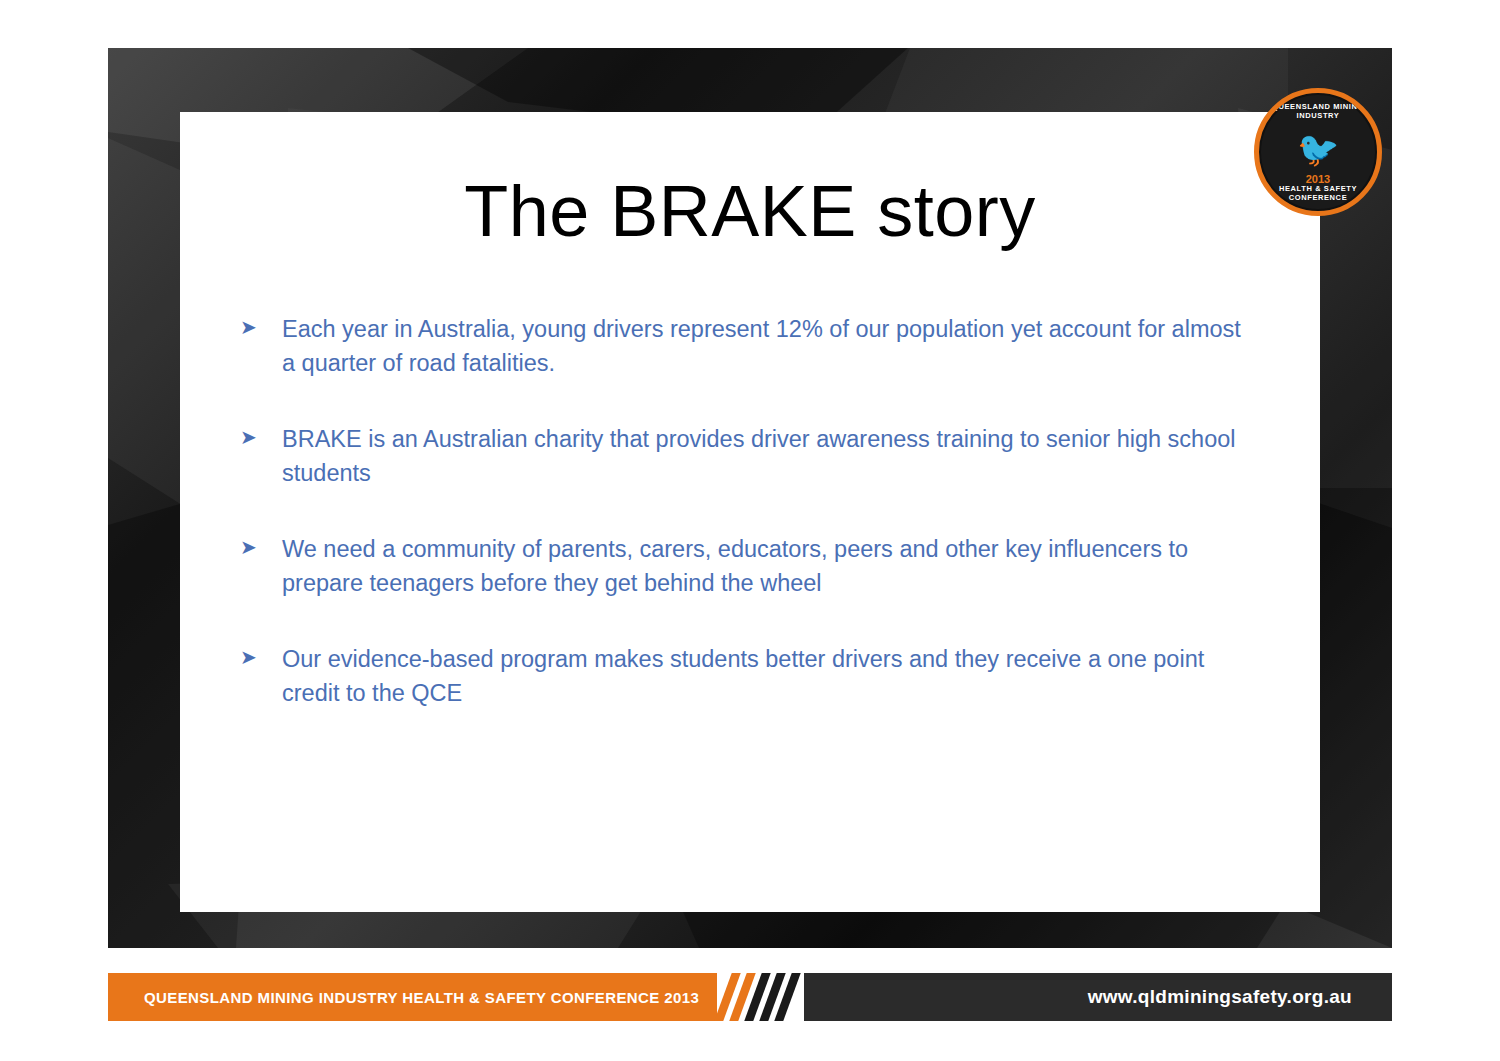The BRAKE story
Each year in Australia, young drivers represent 12% of our population yet account for almost a quarter of road fatalities.
BRAKE is an Australian charity that provides driver awareness training to senior high school students
We need a community of parents, carers, educators, peers and other key influencers to prepare teenagers before they get behind the wheel
Our evidence-based program makes students better drivers and they receive a one point credit to the QCE
QUEENSLAND MINING INDUSTRY
🐦
2013
HEALTH & SAFETY CONFERENCE
QUEENSLAND MINING INDUSTRY HEALTH & SAFETY CONFERENCE 2013
www.qldminingsafety.org.au